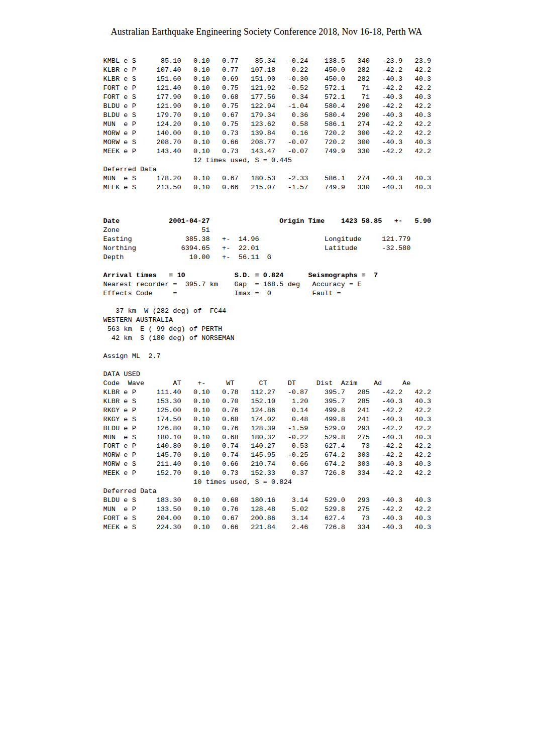Australian Earthquake Engineering Society Conference 2018, Nov 16-18, Perth WA
KMBL e S      85.10   0.10   0.77    85.34   -0.24    138.5   340   -23.9   23.9
KLBR e P     107.40   0.10   0.77   107.18    0.22    450.0   282   -42.2   42.2
KLBR e S     151.60   0.10   0.69   151.90   -0.30    450.0   282   -40.3   40.3
FORT e P     121.40   0.10   0.75   121.92   -0.52    572.1    71   -42.2   42.2
FORT e S     177.90   0.10   0.68   177.56    0.34    572.1    71   -40.3   40.3
BLDU e P     121.90   0.10   0.75   122.94   -1.04    580.4   290   -42.2   42.2
BLDU e S     179.70   0.10   0.67   179.34    0.36    580.4   290   -40.3   40.3
MUN  e P     124.20   0.10   0.75   123.62    0.58    586.1   274   -42.2   42.2
MORW e P     140.00   0.10   0.73   139.84    0.16    720.2   300   -42.2   42.2
MORW e S     208.70   0.10   0.66   208.77   -0.07    720.2   300   -40.3   40.3
MEEK e P     143.40   0.10   0.73   143.47   -0.07    749.9   330   -42.2   42.2
                      12 times used, S = 0.445
Deferred Data
MUN  e S     178.20   0.10   0.67   180.53   -2.33    586.1   274   -40.3   40.3
MEEK e S     213.50   0.10   0.66   215.07   -1.57    749.9   330   -40.3   40.3
Date            2001-04-27                 Origin Time    1423 58.85   +-   5.90
Zone                    51
Easting             385.38   +-  14.96                Longitude     121.779
Northing           6394.65   +-  22.01                Latitude      -32.580
Depth                10.00   +-  56.11  G

Arrival times   = 10            S.D. = 0.824      Seismographs =  7
Nearest recorder =  395.7 km    Gap  = 168.5 deg   Accuracy = E
Effects Code     =              Imax =  0          Fault =

   37 km  W (282 deg) of  FC44
WESTERN AUSTRALIA
 563 km  E ( 99 deg) of PERTH
  42 km  S (180 deg) of NORSEMAN

Assign ML  2.7

DATA USED
Code  Wave       AT    +-     WT      CT     DT     Dist  Azim    Ad     Ae
KLBR e P     111.40   0.10   0.78   112.27   -0.87    395.7   285   -42.2   42.2
KLBR e S     153.30   0.10   0.70   152.10    1.20    395.7   285   -40.3   40.3
RKGY e P     125.00   0.10   0.76   124.86    0.14    499.8   241   -42.2   42.2
RKGY e S     174.50   0.10   0.68   174.02    0.48    499.8   241   -40.3   40.3
BLDU e P     126.80   0.10   0.76   128.39   -1.59    529.0   293   -42.2   42.2
MUN  e S     180.10   0.10   0.68   180.32   -0.22    529.8   275   -40.3   40.3
FORT e P     140.80   0.10   0.74   140.27    0.53    627.4    73   -42.2   42.2
MORW e P     145.70   0.10   0.74   145.95   -0.25    674.2   303   -42.2   42.2
MORW e S     211.40   0.10   0.66   210.74    0.66    674.2   303   -40.3   40.3
MEEK e P     152.70   0.10   0.73   152.33    0.37    726.8   334   -42.2   42.2
                      10 times used, S = 0.824
Deferred Data
BLDU e S     183.30   0.10   0.68   180.16    3.14    529.0   293   -40.3   40.3
MUN  e P     133.50   0.10   0.76   128.48    5.02    529.8   275   -42.2   42.2
FORT e S     204.00   0.10   0.67   200.86    3.14    627.4    73   -40.3   40.3
MEEK e S     224.30   0.10   0.66   221.84    2.46    726.8   334   -40.3   40.3